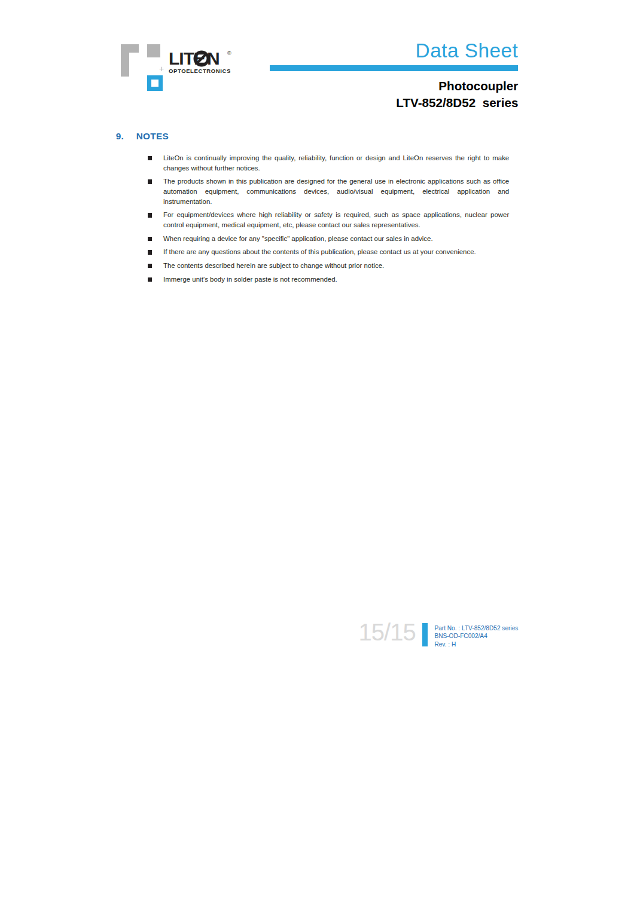LITE N ® OPTOELECTRONICS +
Data Sheet
Photocoupler
LTV-852/8D52 series
9. NOTES
LiteOn is continually improving the quality, reliability, function or design and LiteOn reserves the right to make changes without further notices.
The products shown in this publication are designed for the general use in electronic applications such as office automation equipment, communications devices, audio/visual equipment, electrical application and instrumentation.
For equipment/devices where high reliability or safety is required, such as space applications, nuclear power control equipment, medical equipment, etc, please contact our sales representatives.
When requiring a device for any "specific" application, please contact our sales in advice.
If there are any questions about the contents of this publication, please contact us at your convenience.
The contents described herein are subject to change without prior notice.
Immerge unit’s body in solder paste is not recommended.
15/15
Part No. : LTV-852/8D52 series
BNS-OD-FC002/A4
Rev. : H